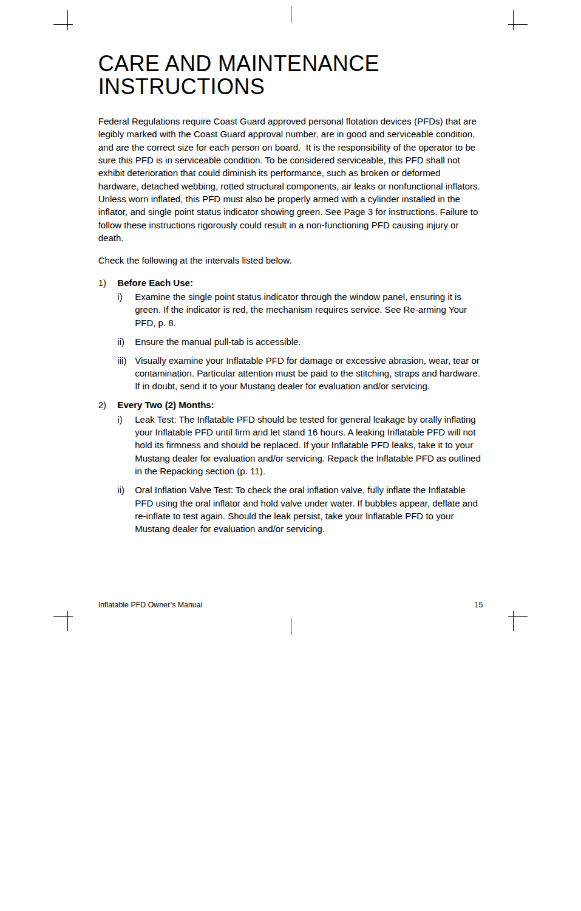CARE AND MAINTENANCE INSTRUCTIONS
Federal Regulations require Coast Guard approved personal flotation devices (PFDs) that are legibly marked with the Coast Guard approval number, are in good and serviceable condition, and are the correct size for each person on board. It is the responsibility of the operator to be sure this PFD is in serviceable condition. To be considered serviceable, this PFD shall not exhibit deterioration that could diminish its performance, such as broken or deformed hardware, detached webbing, rotted structural components, air leaks or nonfunctional inflators. Unless worn inflated, this PFD must also be properly armed with a cylinder installed in the inflator, and single point status indicator showing green. See Page 3 for instructions. Failure to follow these instructions rigorously could result in a non-functioning PFD causing injury or death.
Check the following at the intervals listed below.
Before Each Use:
Examine the single point status indicator through the window panel, ensuring it is green. If the indicator is red, the mechanism requires service. See Re-arming Your PFD, p. 8.
Ensure the manual pull-tab is accessible.
Visually examine your Inflatable PFD for damage or excessive abrasion, wear, tear or contamination. Particular attention must be paid to the stitching, straps and hardware. If in doubt, send it to your Mustang dealer for evaluation and/or servicing.
Every Two (2) Months:
Leak Test: The Inflatable PFD should be tested for general leakage by orally inflating your Inflatable PFD until firm and let stand 16 hours. A leaking Inflatable PFD will not hold its firmness and should be replaced. If your Inflatable PFD leaks, take it to your Mustang dealer for evaluation and/or servicing. Repack the Inflatable PFD as outlined in the Repacking section (p. 11).
Oral Inflation Valve Test: To check the oral inflation valve, fully inflate the Inflatable PFD using the oral inflator and hold valve under water. If bubbles appear, deflate and re-inflate to test again. Should the leak persist, take your Inflatable PFD to your Mustang dealer for evaluation and/or servicing.
Inflatable PFD Owner’s Manual 15